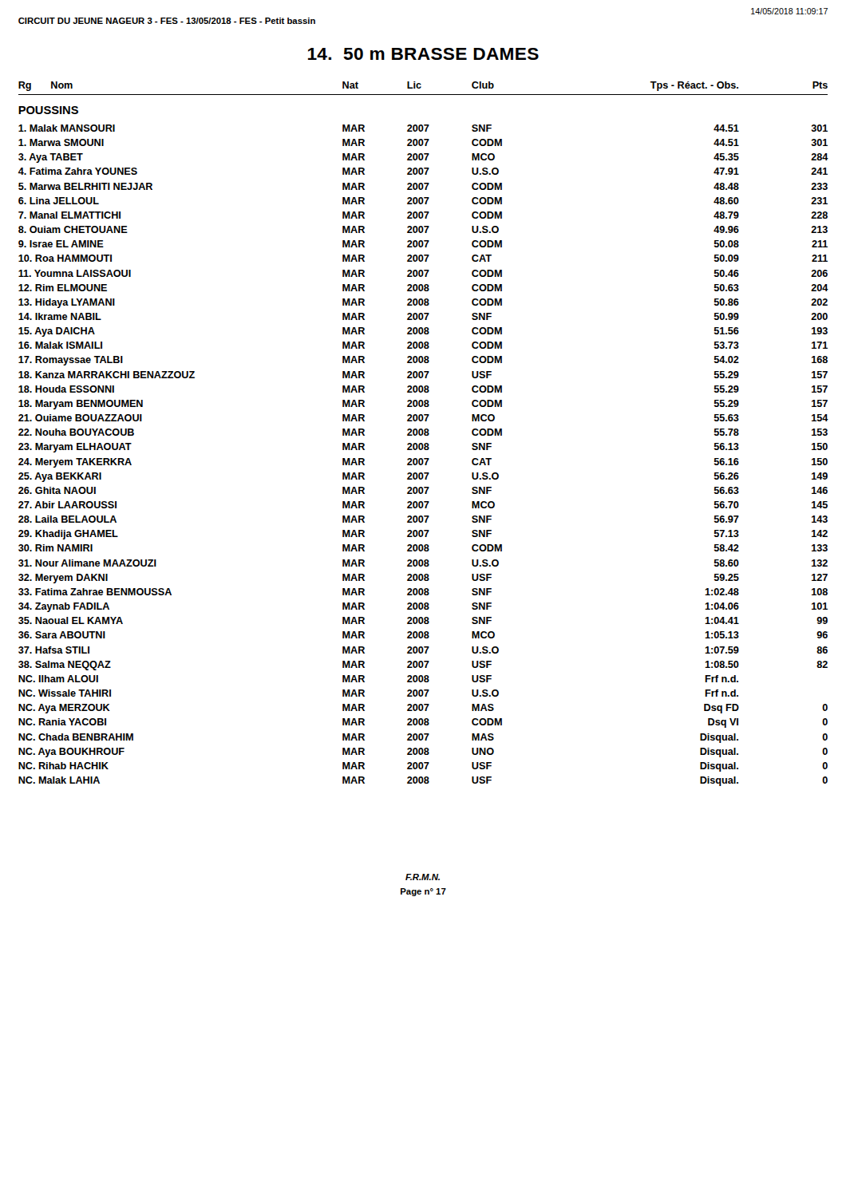14/05/2018 11:09:17
CIRCUIT DU JEUNE NAGEUR 3 - FES - 13/05/2018 - FES - Petit bassin
14. 50 m BRASSE DAMES
| Rg | Nom | Nat | Lic | Club | Tps - Réact. - Obs. | Pts |
| --- | --- | --- | --- | --- | --- | --- |
| POUSSINS |
| 1. Malak MANSOURI | MAR | 2007 | SNF | 44.51 | 301 |
| 1. Marwa SMOUNI | MAR | 2007 | CODM | 44.51 | 301 |
| 3. Aya TABET | MAR | 2007 | MCO | 45.35 | 284 |
| 4. Fatima Zahra YOUNES | MAR | 2007 | U.S.O | 47.91 | 241 |
| 5. Marwa BELRHITI NEJJAR | MAR | 2007 | CODM | 48.48 | 233 |
| 6. Lina JELLOUL | MAR | 2007 | CODM | 48.60 | 231 |
| 7. Manal ELMATTICHI | MAR | 2007 | CODM | 48.79 | 228 |
| 8. Ouiam CHETOUANE | MAR | 2007 | U.S.O | 49.96 | 213 |
| 9. Israe EL AMINE | MAR | 2007 | CODM | 50.08 | 211 |
| 10. Roa HAMMOUTI | MAR | 2007 | CAT | 50.09 | 211 |
| 11. Youmna LAISSAOUI | MAR | 2007 | CODM | 50.46 | 206 |
| 12. Rim ELMOUNE | MAR | 2008 | CODM | 50.63 | 204 |
| 13. Hidaya LYAMANI | MAR | 2008 | CODM | 50.86 | 202 |
| 14. Ikrame NABIL | MAR | 2007 | SNF | 50.99 | 200 |
| 15. Aya DAICHA | MAR | 2008 | CODM | 51.56 | 193 |
| 16. Malak ISMAILI | MAR | 2008 | CODM | 53.73 | 171 |
| 17. Romayssae TALBI | MAR | 2008 | CODM | 54.02 | 168 |
| 18. Kanza MARRAKCHI BENAZZOUZ | MAR | 2007 | USF | 55.29 | 157 |
| 18. Houda ESSONNI | MAR | 2008 | CODM | 55.29 | 157 |
| 18. Maryam BENMOUMEN | MAR | 2008 | CODM | 55.29 | 157 |
| 21. Ouiame BOUAZZAOUI | MAR | 2007 | MCO | 55.63 | 154 |
| 22. Nouha BOUYACOUB | MAR | 2008 | CODM | 55.78 | 153 |
| 23. Maryam ELHAOUAT | MAR | 2008 | SNF | 56.13 | 150 |
| 24. Meryem TAKERKRA | MAR | 2007 | CAT | 56.16 | 150 |
| 25. Aya BEKKARI | MAR | 2007 | U.S.O | 56.26 | 149 |
| 26. Ghita NAOUI | MAR | 2007 | SNF | 56.63 | 146 |
| 27. Abir LAAROUSSI | MAR | 2007 | MCO | 56.70 | 145 |
| 28. Laila BELAOULA | MAR | 2007 | SNF | 56.97 | 143 |
| 29. Khadija GHAMEL | MAR | 2007 | SNF | 57.13 | 142 |
| 30. Rim NAMIRI | MAR | 2008 | CODM | 58.42 | 133 |
| 31. Nour Alimane MAAZOUZI | MAR | 2008 | U.S.O | 58.60 | 132 |
| 32. Meryem DAKNI | MAR | 2008 | USF | 59.25 | 127 |
| 33. Fatima Zahrae BENMOUSSA | MAR | 2008 | SNF | 1:02.48 | 108 |
| 34. Zaynab FADILA | MAR | 2008 | SNF | 1:04.06 | 101 |
| 35. Naoual EL KAMYA | MAR | 2008 | SNF | 1:04.41 | 99 |
| 36. Sara ABOUTNI | MAR | 2008 | MCO | 1:05.13 | 96 |
| 37. Hafsa STILI | MAR | 2007 | U.S.O | 1:07.59 | 86 |
| 38. Salma NEQQAZ | MAR | 2007 | USF | 1:08.50 | 82 |
| NC. Ilham ALOUI | MAR | 2008 | USF | Frf n.d. | |
| NC. Wissale TAHIRI | MAR | 2007 | U.S.O | Frf n.d. | |
| NC. Aya MERZOUK | MAR | 2007 | MAS | Dsq FD | 0 |
| NC. Rania YACOBI | MAR | 2008 | CODM | Dsq VI | 0 |
| NC. Chada BENBRAHIM | MAR | 2007 | MAS | Disqual. | 0 |
| NC. Aya BOUKHROUF | MAR | 2008 | UNO | Disqual. | 0 |
| NC. Rihab HACHIK | MAR | 2007 | USF | Disqual. | 0 |
| NC. Malak LAHIA | MAR | 2008 | USF | Disqual. | 0 |
F.R.M.N.
Page n° 17